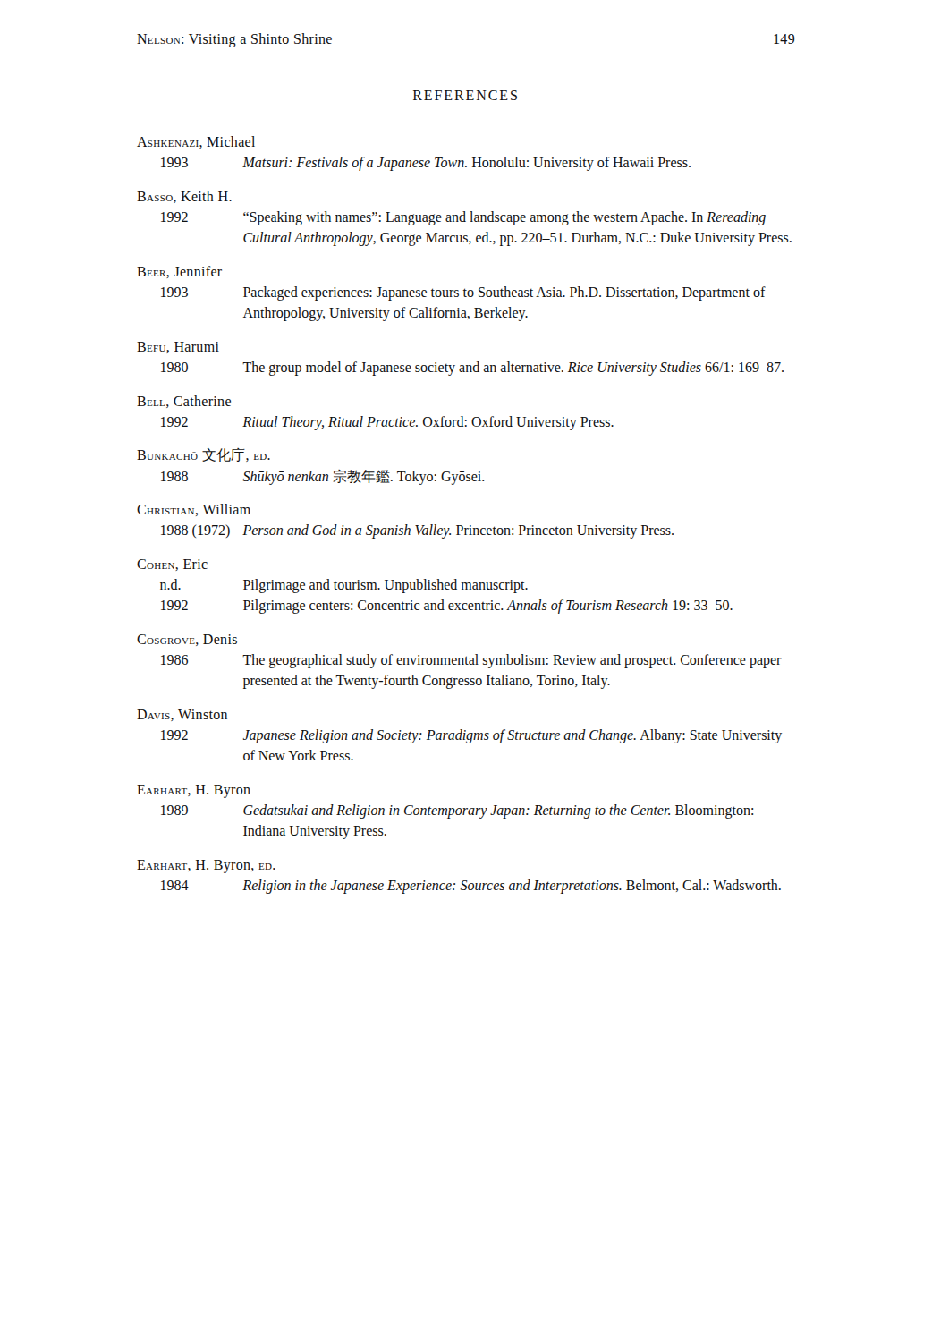Nelson: Visiting a Shinto Shrine 149
REFERENCES
Ashkenazi, Michael
1993 Matsuri: Festivals of a Japanese Town. Honolulu: University of Hawaii Press.
Basso, Keith H.
1992 “Speaking with names”: Language and landscape among the western Apache. In Rereading Cultural Anthropology, George Marcus, ed., pp. 220–51. Durham, N.C.: Duke University Press.
Beer, Jennifer
1993 Packaged experiences: Japanese tours to Southeast Asia. Ph.D. Dissertation, Department of Anthropology, University of California, Berkeley.
Befu, Harumi
1980 The group model of Japanese society and an alternative. Rice University Studies 66/1: 169–87.
Bell, Catherine
1992 Ritual Theory, Ritual Practice. Oxford: Oxford University Press.
Bunkachō 文化庁, ed.
1988 Shūkyō nenkan 宗教年鑑. Tokyo: Gyōsei.
Christian, William
1988 (1972) Person and God in a Spanish Valley. Princeton: Princeton University Press.
Cohen, Eric
n.d. Pilgrimage and tourism. Unpublished manuscript.
1992 Pilgrimage centers: Concentric and excentric. Annals of Tourism Research 19: 33–50.
Cosgrove, Denis
1986 The geographical study of environmental symbolism: Review and prospect. Conference paper presented at the Twenty-fourth Congresso Italiano, Torino, Italy.
Davis, Winston
1992 Japanese Religion and Society: Paradigms of Structure and Change. Albany: State University of New York Press.
Earhart, H. Byron
1989 Gedatsukai and Religion in Contemporary Japan: Returning to the Center. Bloomington: Indiana University Press.
Earhart, H. Byron, ed.
1984 Religion in the Japanese Experience: Sources and Interpretations. Belmont, Cal.: Wadsworth.